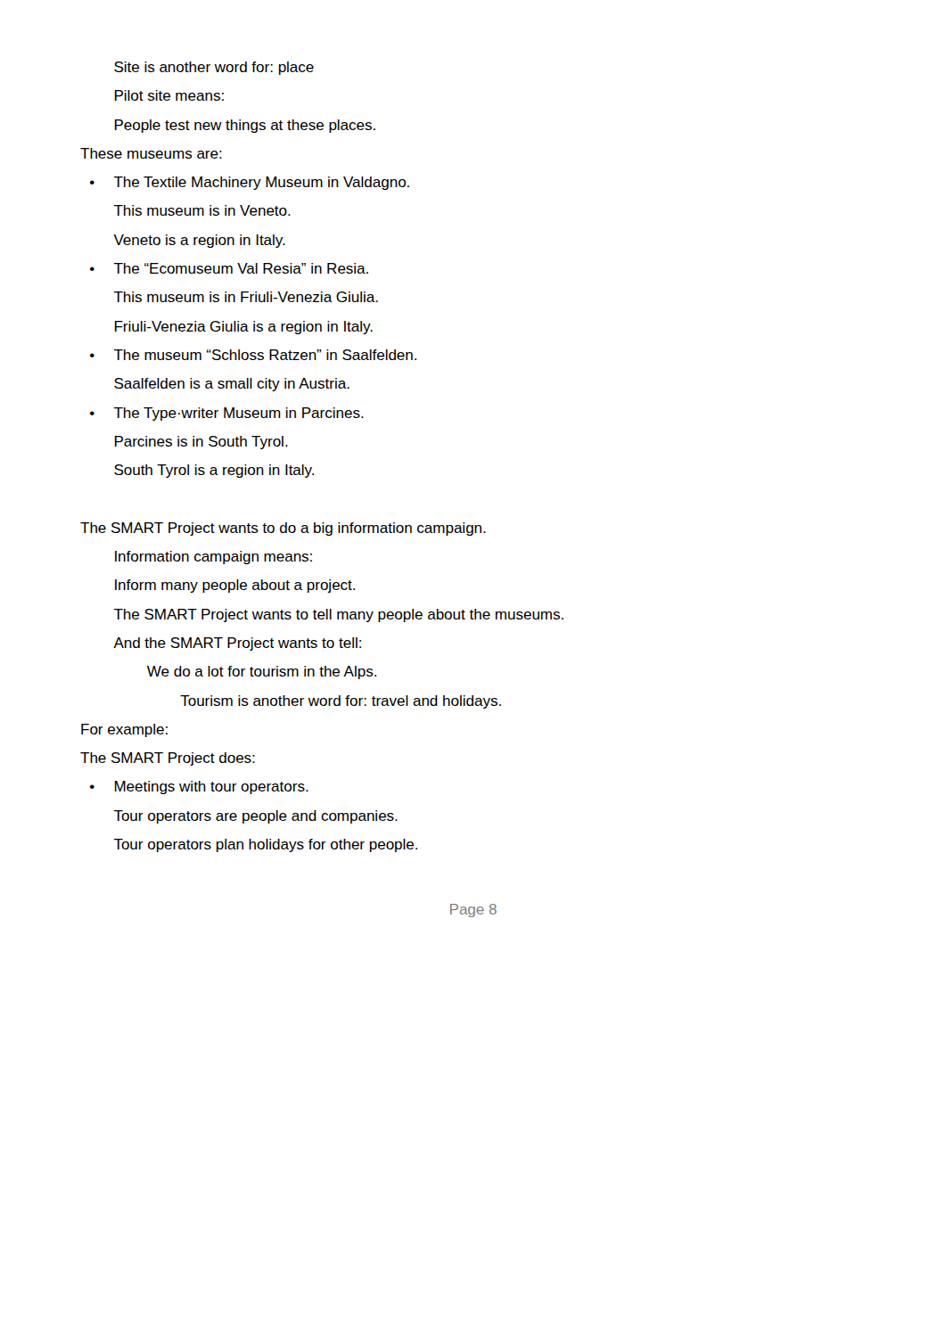Site is another word for: place
Pilot site means:
People test new things at these places.
These museums are:
•
The Textile Machinery Museum in Valdagno.
This museum is in Veneto.
Veneto is a region in Italy.
•
The “Ecomuseum Val Resia” in Resia.
This museum is in Friuli-Venezia Giulia.
Friuli-Venezia Giulia is a region in Italy.
•
The museum “Schloss Ratzen” in Saalfelden.
Saalfelden is a small city in Austria.
•
The Type·writer Museum in Parcines.
Parcines is in South Tyrol.
South Tyrol is a region in Italy.
The SMART Project wants to do a big information campaign.
Information campaign means:
Inform many people about a project.
The SMART Project wants to tell many people about the museums.
And the SMART Project wants to tell:
We do a lot for tourism in the Alps.
Tourism is another word for: travel and holidays.
For example:
The SMART Project does:
•
Meetings with tour operators.
Tour operators are people and companies.
Tour operators plan holidays for other people.
Page 8